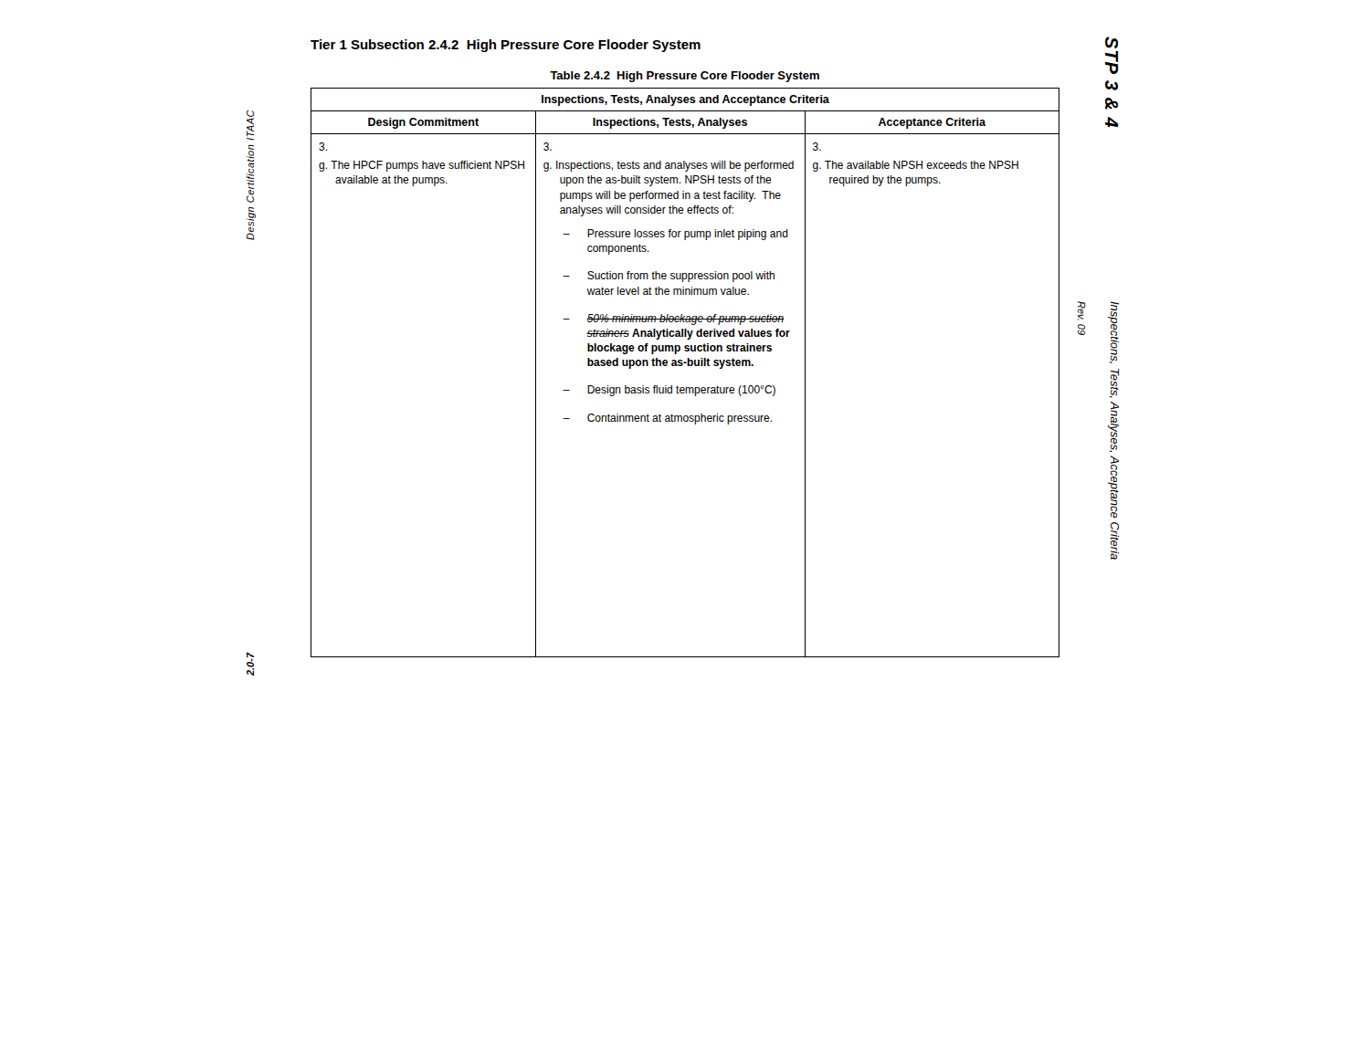Design Certification ITAAC
STP 3 & 4
Rev. 09
Inspections, Tests, Analyses, Acceptance Criteria
2.0-7
Tier 1 Subsection 2.4.2 High Pressure Core Flooder System
Table 2.4.2 High Pressure Core Flooder System
| Inspections, Tests, Analyses and Acceptance Criteria |
| --- |
| Design Commitment | Inspections, Tests, Analyses | Acceptance Criteria |
| 3. g. The HPCF pumps have sufficient NPSH available at the pumps. | 3. g. Inspections, tests and analyses will be performed upon the as-built system. NPSH tests of the pumps will be performed in a test facility. The analyses will consider the effects of: Pressure losses for pump inlet piping and components. Suction from the suppression pool with water level at the minimum value. 50% minimum blockage of pump suction strainers Analytically derived values for blockage of pump suction strainers based upon the as-built system. Design basis fluid temperature (100°C) Containment at atmospheric pressure. | 3. g. The available NPSH exceeds the NPSH required by the pumps. |